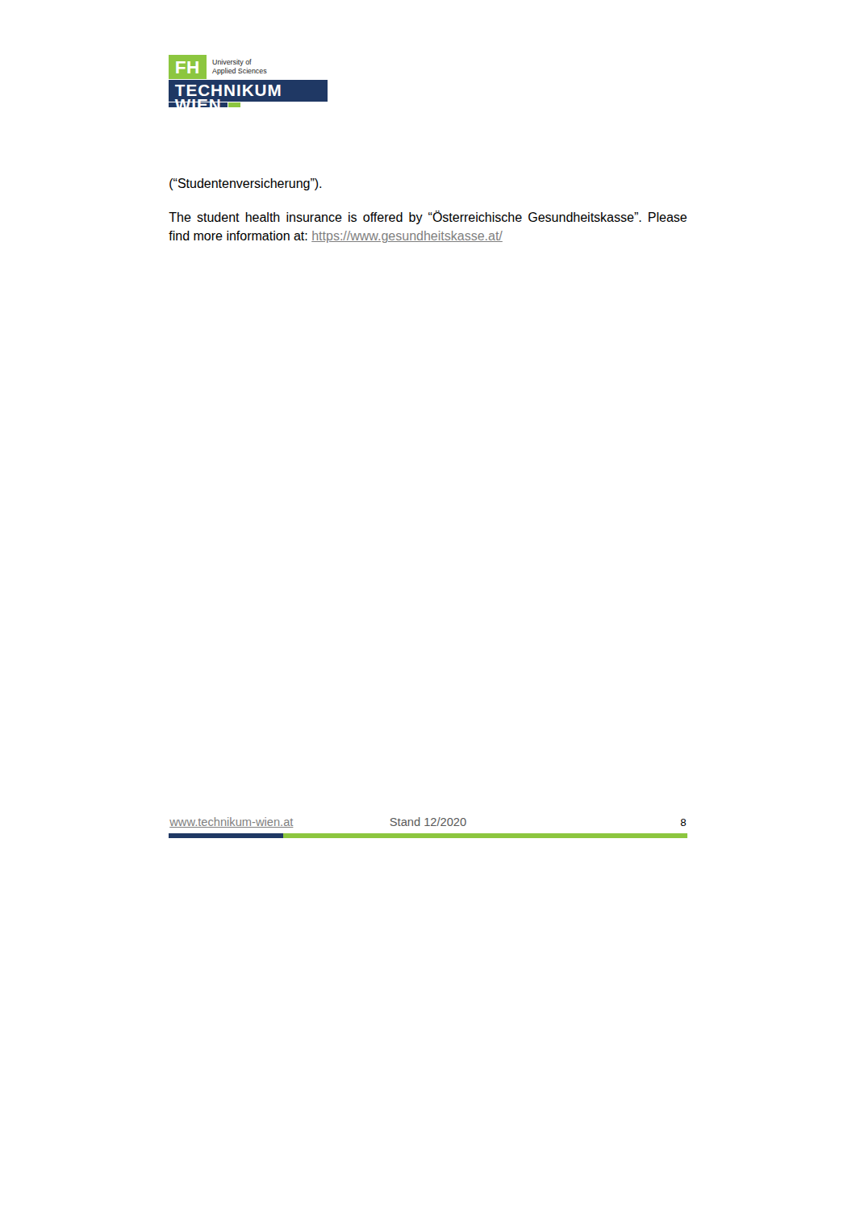FH
University of Applied Sciences
TECHNIKUM
WIEN
(“Studentenversicherung”).
The student health insurance is offered by “Österreichische Gesundheitskasse”. Please find more information at: https://www.gesundheitskasse.at/
| www.technikum-wien.at | Stand 12/2020 | 8 |